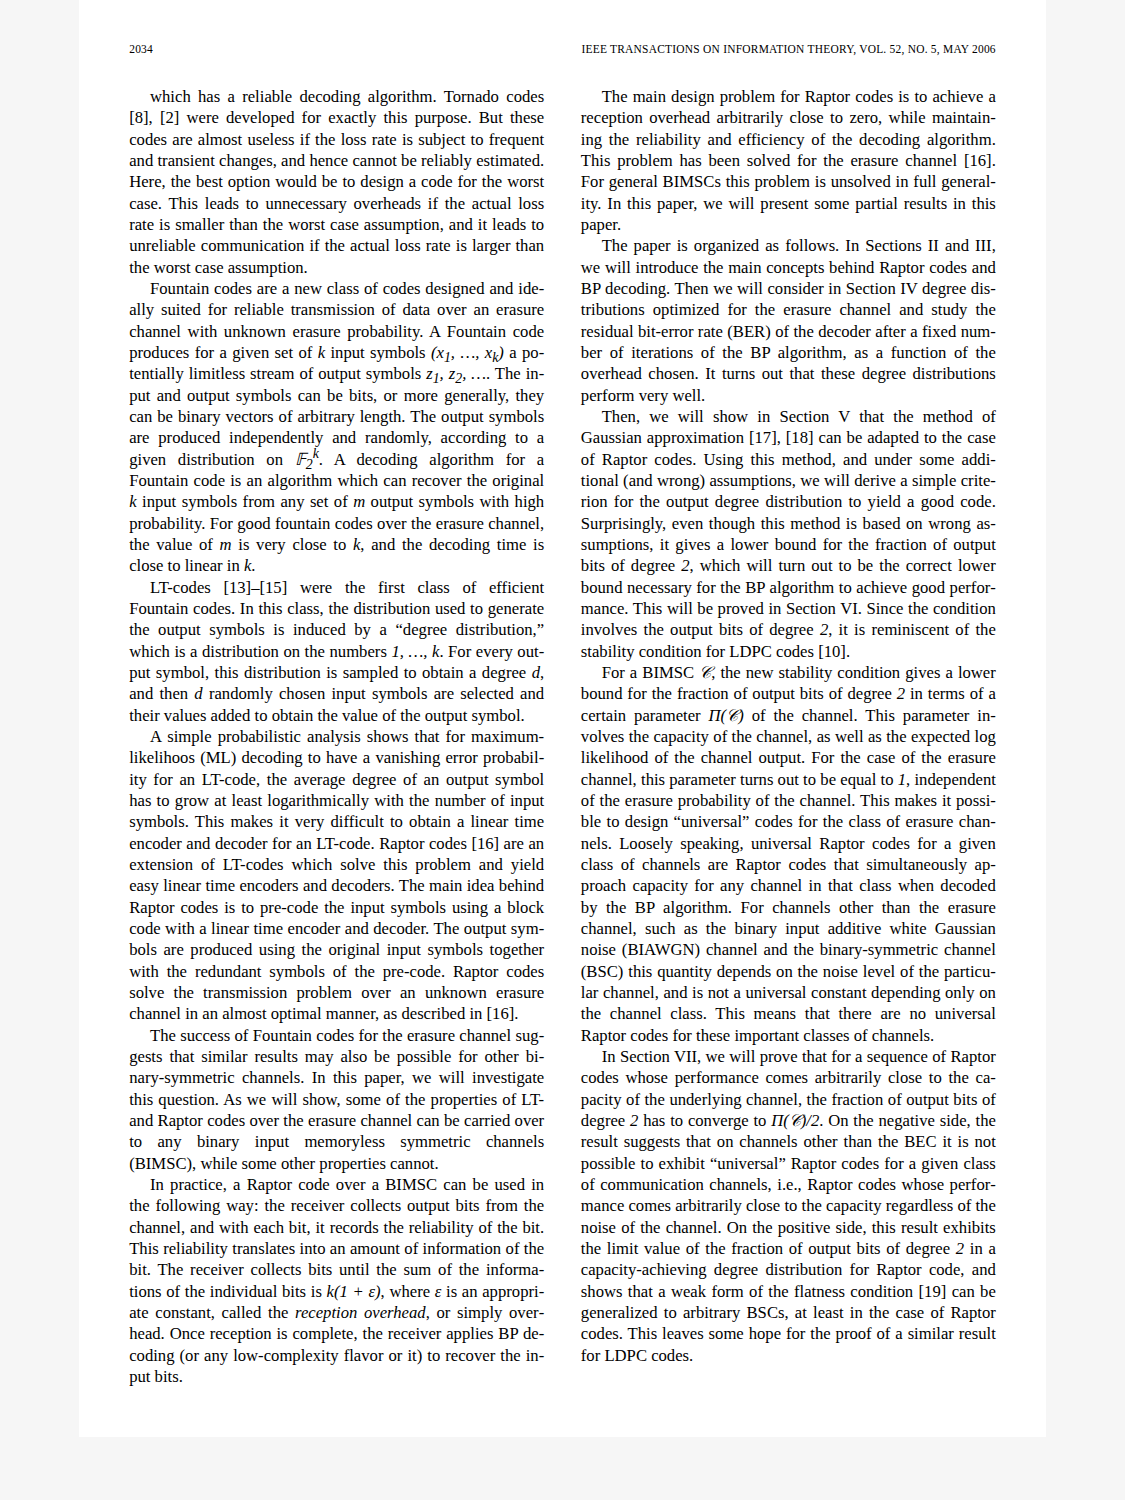2034 IEEE Transactions on Information Theory, Vol. 52, No. 5, May 2006
which has a reliable decoding algorithm. Tornado codes [8], [2] were developed for exactly this purpose. But these codes are almost useless if the loss rate is subject to frequent and transient changes, and hence cannot be reliably estimated. Here, the best option would be to design a code for the worst case. This leads to unnecessary overheads if the actual loss rate is smaller than the worst case assumption, and it leads to unreliable communication if the actual loss rate is larger than the worst case assumption.
Fountain codes are a new class of codes designed and ideally suited for reliable transmission of data over an erasure channel with unknown erasure probability. A Fountain code produces for a given set of k input symbols (x1, …, xk) a potentially limitless stream of output symbols z1, z2, …. The input and output symbols can be bits, or more generally, they can be binary vectors of arbitrary length. The output symbols are produced independently and randomly, according to a given distribution on 𝔽2k. A decoding algorithm for a Fountain code is an algorithm which can recover the original k input symbols from any set of m output symbols with high probability. For good fountain codes over the erasure channel, the value of m is very close to k, and the decoding time is close to linear in k.
LT-codes [13]–[15] were the first class of efficient Fountain codes. In this class, the distribution used to generate the output symbols is induced by a “degree distribution,” which is a distribution on the numbers 1, …, k. For every output symbol, this distribution is sampled to obtain a degree d, and then d randomly chosen input symbols are selected and their values added to obtain the value of the output symbol.
A simple probabilistic analysis shows that for maximum-likelihoos (ML) decoding to have a vanishing error probability for an LT-code, the average degree of an output symbol has to grow at least logarithmically with the number of input symbols. This makes it very difficult to obtain a linear time encoder and decoder for an LT-code. Raptor codes [16] are an extension of LT-codes which solve this problem and yield easy linear time encoders and decoders. The main idea behind Raptor codes is to pre-code the input symbols using a block code with a linear time encoder and decoder. The output symbols are produced using the original input symbols together with the redundant symbols of the pre-code. Raptor codes solve the transmission problem over an unknown erasure channel in an almost optimal manner, as described in [16].
The success of Fountain codes for the erasure channel suggests that similar results may also be possible for other binary-symmetric channels. In this paper, we will investigate this question. As we will show, some of the properties of LT- and Raptor codes over the erasure channel can be carried over to any binary input memoryless symmetric channels (BIMSC), while some other properties cannot.
In practice, a Raptor code over a BIMSC can be used in the following way: the receiver collects output bits from the channel, and with each bit, it records the reliability of the bit. This reliability translates into an amount of information of the bit. The receiver collects bits until the sum of the informations of the individual bits is k(1 + ε), where ε is an appropriate constant, called the reception overhead, or simply overhead. Once reception is complete, the receiver applies BP decoding (or any low-complexity flavor or it) to recover the input bits.
The main design problem for Raptor codes is to achieve a reception overhead arbitrarily close to zero, while maintaining the reliability and efficiency of the decoding algorithm. This problem has been solved for the erasure channel [16]. For general BIMSCs this problem is unsolved in full generality. In this paper, we will present some partial results in this paper.
The paper is organized as follows. In Sections II and III, we will introduce the main concepts behind Raptor codes and BP decoding. Then we will consider in Section IV degree distributions optimized for the erasure channel and study the residual bit-error rate (BER) of the decoder after a fixed number of iterations of the BP algorithm, as a function of the overhead chosen. It turns out that these degree distributions perform very well.
Then, we will show in Section V that the method of Gaussian approximation [17], [18] can be adapted to the case of Raptor codes. Using this method, and under some additional (and wrong) assumptions, we will derive a simple criterion for the output degree distribution to yield a good code. Surprisingly, even though this method is based on wrong assumptions, it gives a lower bound for the fraction of output bits of degree 2, which will turn out to be the correct lower bound necessary for the BP algorithm to achieve good performance. This will be proved in Section VI. Since the condition involves the output bits of degree 2, it is reminiscent of the stability condition for LDPC codes [10].
For a BIMSC 𝒞, the new stability condition gives a lower bound for the fraction of output bits of degree 2 in terms of a certain parameter Π(𝒞) of the channel. This parameter involves the capacity of the channel, as well as the expected log likelihood of the channel output. For the case of the erasure channel, this parameter turns out to be equal to 1, independent of the erasure probability of the channel. This makes it possible to design “universal” codes for the class of erasure channels. Loosely speaking, universal Raptor codes for a given class of channels are Raptor codes that simultaneously approach capacity for any channel in that class when decoded by the BP algorithm. For channels other than the erasure channel, such as the binary input additive white Gaussian noise (BIAWGN) channel and the binary-symmetric channel (BSC) this quantity depends on the noise level of the particular channel, and is not a universal constant depending only on the channel class. This means that there are no universal Raptor codes for these important classes of channels.
In Section VII, we will prove that for a sequence of Raptor codes whose performance comes arbitrarily close to the capacity of the underlying channel, the fraction of output bits of degree 2 has to converge to Π(𝒞)/2. On the negative side, the result suggests that on channels other than the BEC it is not possible to exhibit “universal” Raptor codes for a given class of communication channels, i.e., Raptor codes whose performance comes arbitrarily close to the capacity regardless of the noise of the channel. On the positive side, this result exhibits the limit value of the fraction of output bits of degree 2 in a capacity-achieving degree distribution for Raptor code, and shows that a weak form of the flatness condition [19] can be generalized to arbitrary BSCs, at least in the case of Raptor codes. This leaves some hope for the proof of a similar result for LDPC codes.